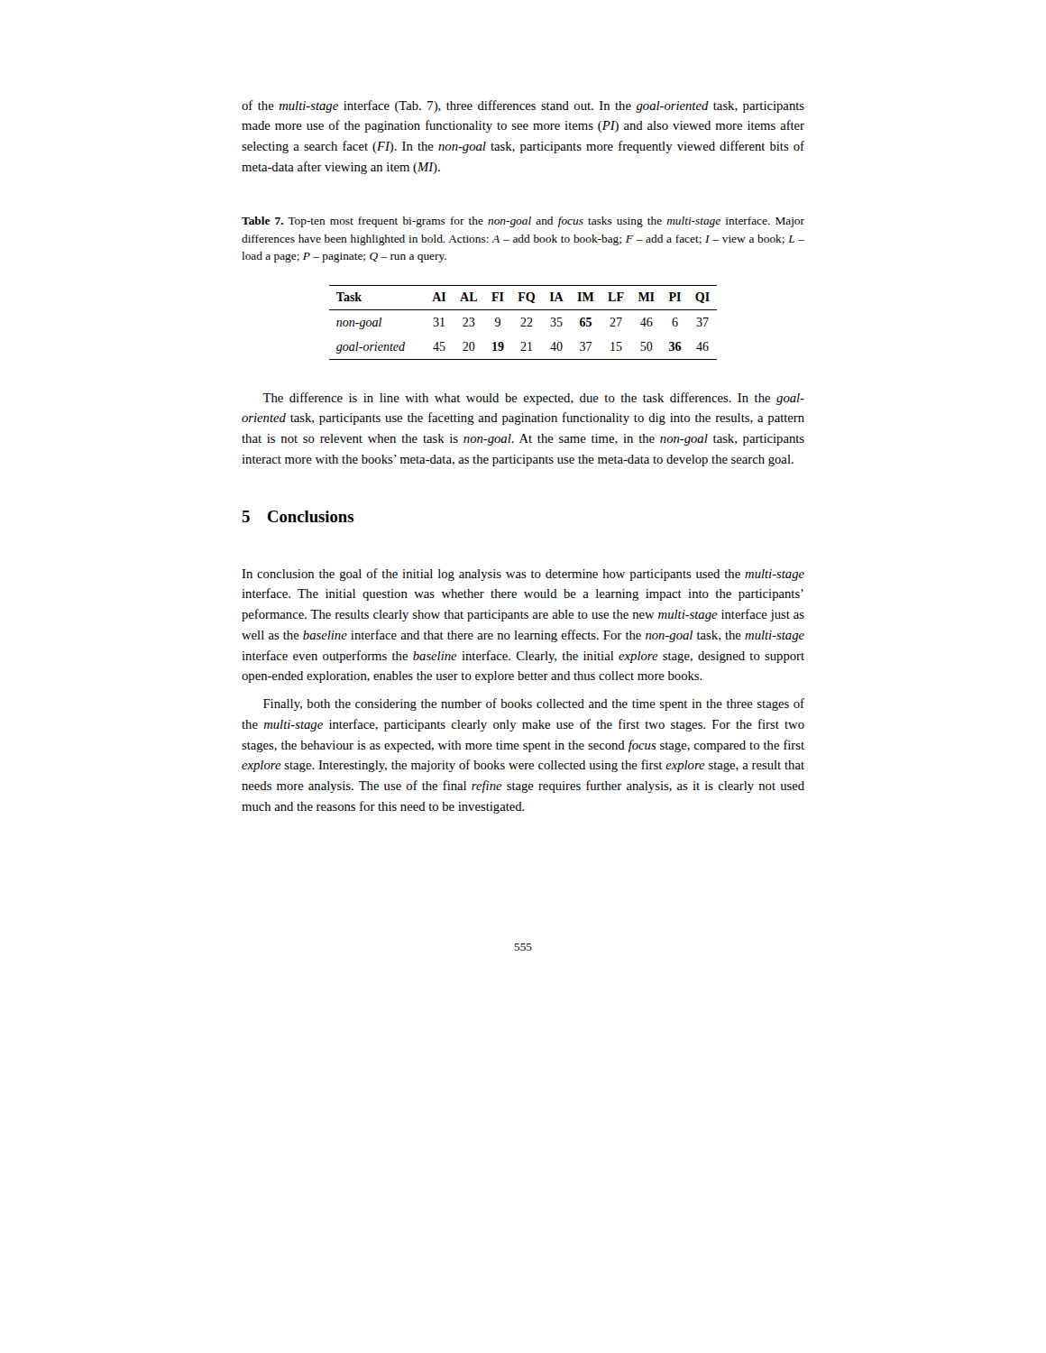of the multi-stage interface (Tab. 7), three differences stand out. In the goal-oriented task, participants made more use of the pagination functionality to see more items (PI) and also viewed more items after selecting a search facet (FI). In the non-goal task, participants more frequently viewed different bits of meta-data after viewing an item (MI).
Table 7. Top-ten most frequent bi-grams for the non-goal and focus tasks using the multi-stage interface. Major differences have been highlighted in bold. Actions: A – add book to book-bag; F – add a facet; I – view a book; L – load a page; P – paginate; Q – run a query.
| Task | AI | AL | FI | FQ | IA | IM | LF | MI | PI | QI |
| --- | --- | --- | --- | --- | --- | --- | --- | --- | --- | --- |
| non-goal | 31 | 23 | 9 | 22 | 35 | 65 | 27 | 46 | 6 | 37 |
| goal-oriented | 45 | 20 | 19 | 21 | 40 | 37 | 15 | 50 | 36 | 46 |
The difference is in line with what would be expected, due to the task differences. In the goal-oriented task, participants use the facetting and pagination functionality to dig into the results, a pattern that is not so relevent when the task is non-goal. At the same time, in the non-goal task, participants interact more with the books’ meta-data, as the participants use the meta-data to develop the search goal.
5 Conclusions
In conclusion the goal of the initial log analysis was to determine how participants used the multi-stage interface. The initial question was whether there would be a learning impact into the participants’ peformance. The results clearly show that participants are able to use the new multi-stage interface just as well as the baseline interface and that there are no learning effects. For the non-goal task, the multi-stage interface even outperforms the baseline interface. Clearly, the initial explore stage, designed to support open-ended exploration, enables the user to explore better and thus collect more books.
Finally, both the considering the number of books collected and the time spent in the three stages of the multi-stage interface, participants clearly only make use of the first two stages. For the first two stages, the behaviour is as expected, with more time spent in the second focus stage, compared to the first explore stage. Interestingly, the majority of books were collected using the first explore stage, a result that needs more analysis. The use of the final refine stage requires further analysis, as it is clearly not used much and the reasons for this need to be investigated.
555